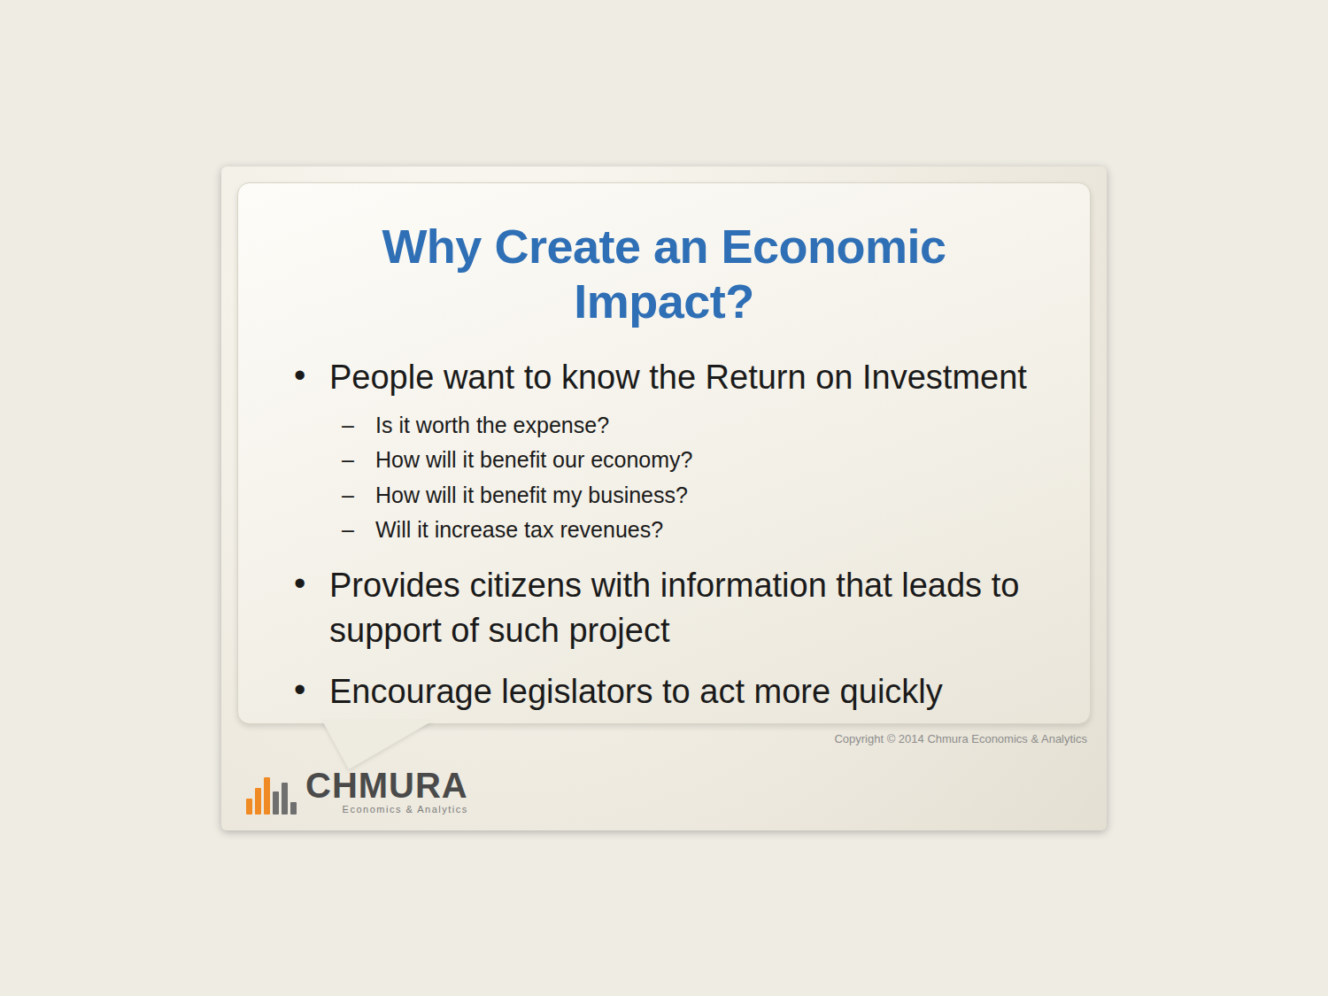Why Create an Economic Impact?
People want to know the Return on Investment
Is it worth the expense?
How will it benefit our economy?
How will it benefit my business?
Will it increase tax revenues?
Provides citizens with information that leads to support of such project
Encourage legislators to act more quickly
Copyright © 2014 Chmura Economics & Analytics
CHMURA
Economics & Analytics